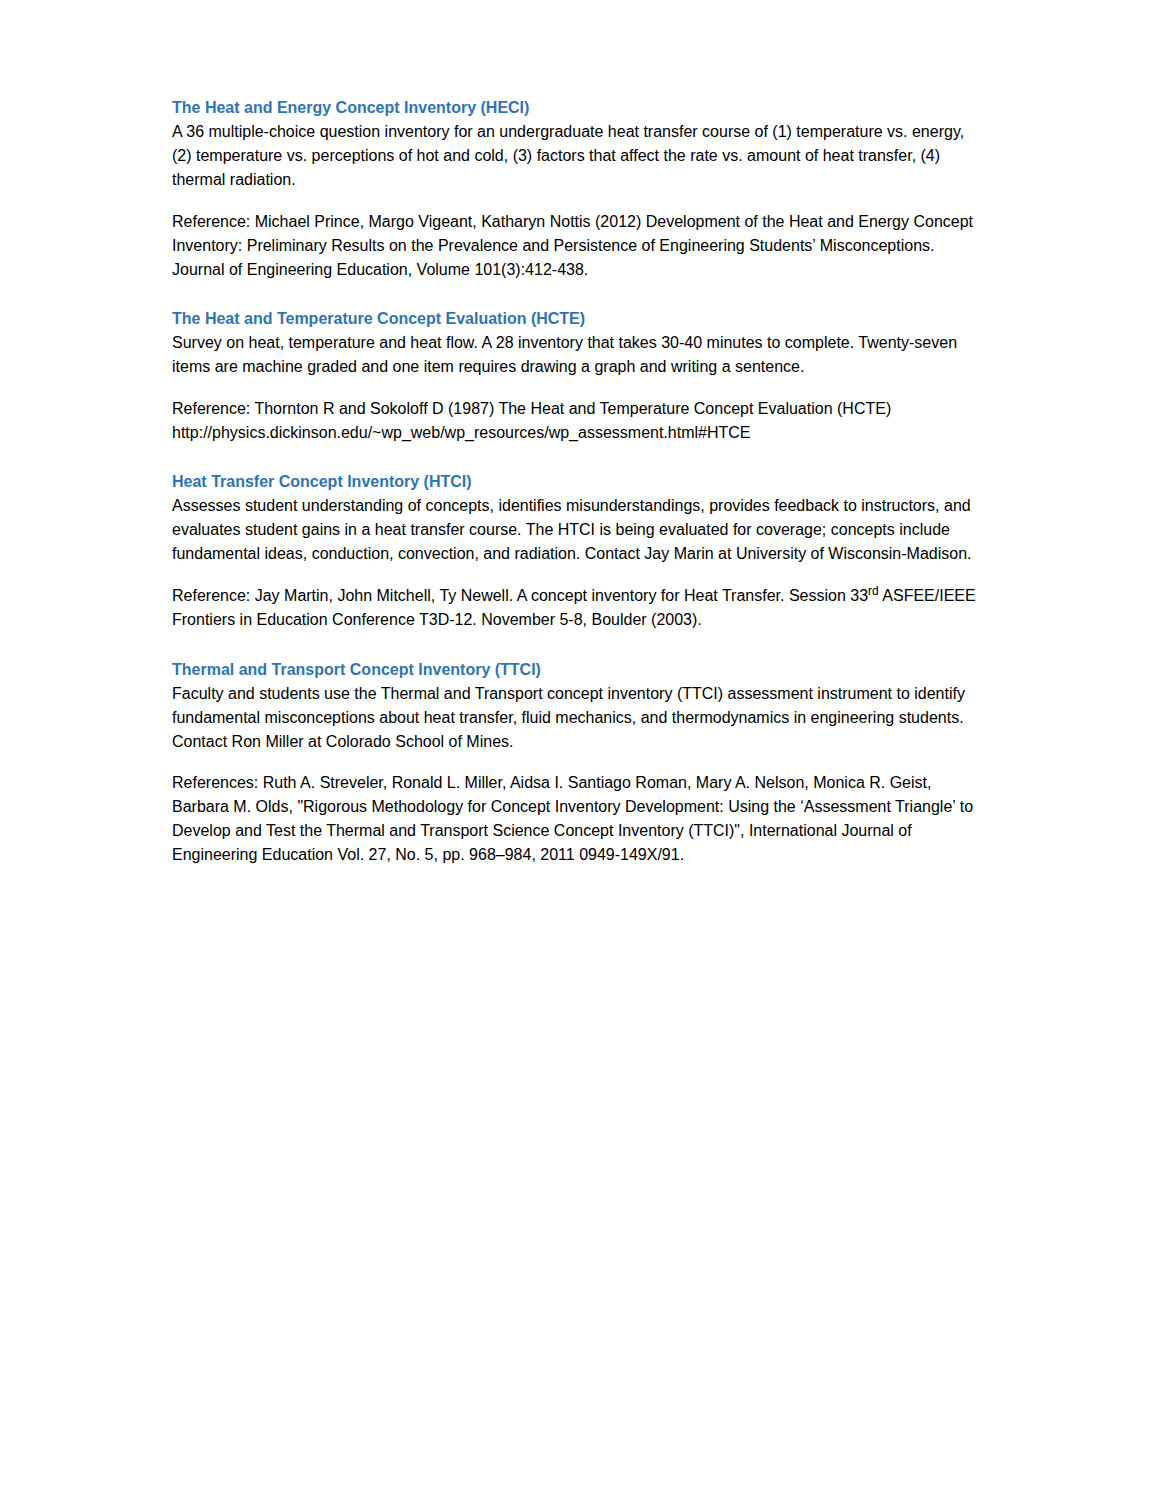The Heat and Energy Concept Inventory (HECI)
A 36 multiple-choice question inventory for an undergraduate heat transfer course of (1) temperature vs. energy, (2) temperature vs. perceptions of hot and cold, (3) factors that affect the rate vs. amount of heat transfer, (4) thermal radiation.
Reference: Michael Prince, Margo Vigeant, Katharyn Nottis (2012) Development of the Heat and Energy Concept Inventory: Preliminary Results on the Prevalence and Persistence of Engineering Students’ Misconceptions. Journal of Engineering Education, Volume 101(3):412-438.
The Heat and Temperature Concept Evaluation (HCTE)
Survey on heat, temperature and heat flow. A 28 inventory that takes 30-40 minutes to complete. Twenty-seven items are machine graded and one item requires drawing a graph and writing a sentence.
Reference: Thornton R and Sokoloff D (1987) The Heat and Temperature Concept Evaluation (HCTE)
http://physics.dickinson.edu/~wp_web/wp_resources/wp_assessment.html#HTCE
Heat Transfer Concept Inventory (HTCI)
Assesses student understanding of concepts, identifies misunderstandings, provides feedback to instructors, and evaluates student gains in a heat transfer course. The HTCI is being evaluated for coverage; concepts include fundamental ideas, conduction, convection, and radiation. Contact Jay Marin at University of Wisconsin-Madison.
Reference: Jay Martin, John Mitchell, Ty Newell. A concept inventory for Heat Transfer. Session 33rd ASFEE/IEEE Frontiers in Education Conference T3D-12. November 5-8, Boulder (2003).
Thermal and Transport Concept Inventory (TTCI)
Faculty and students use the Thermal and Transport concept inventory (TTCI) assessment instrument to identify fundamental misconceptions about heat transfer, fluid mechanics, and thermodynamics in engineering students. Contact Ron Miller at Colorado School of Mines.
References: Ruth A. Streveler, Ronald L. Miller, Aidsa I. Santiago Roman, Mary A. Nelson, Monica R. Geist, Barbara M. Olds, "Rigorous Methodology for Concept Inventory Development: Using the ‘Assessment Triangle’ to Develop and Test the Thermal and Transport Science Concept Inventory (TTCI)", International Journal of Engineering Education Vol. 27, No. 5, pp. 968–984, 2011 0949-149X/91.